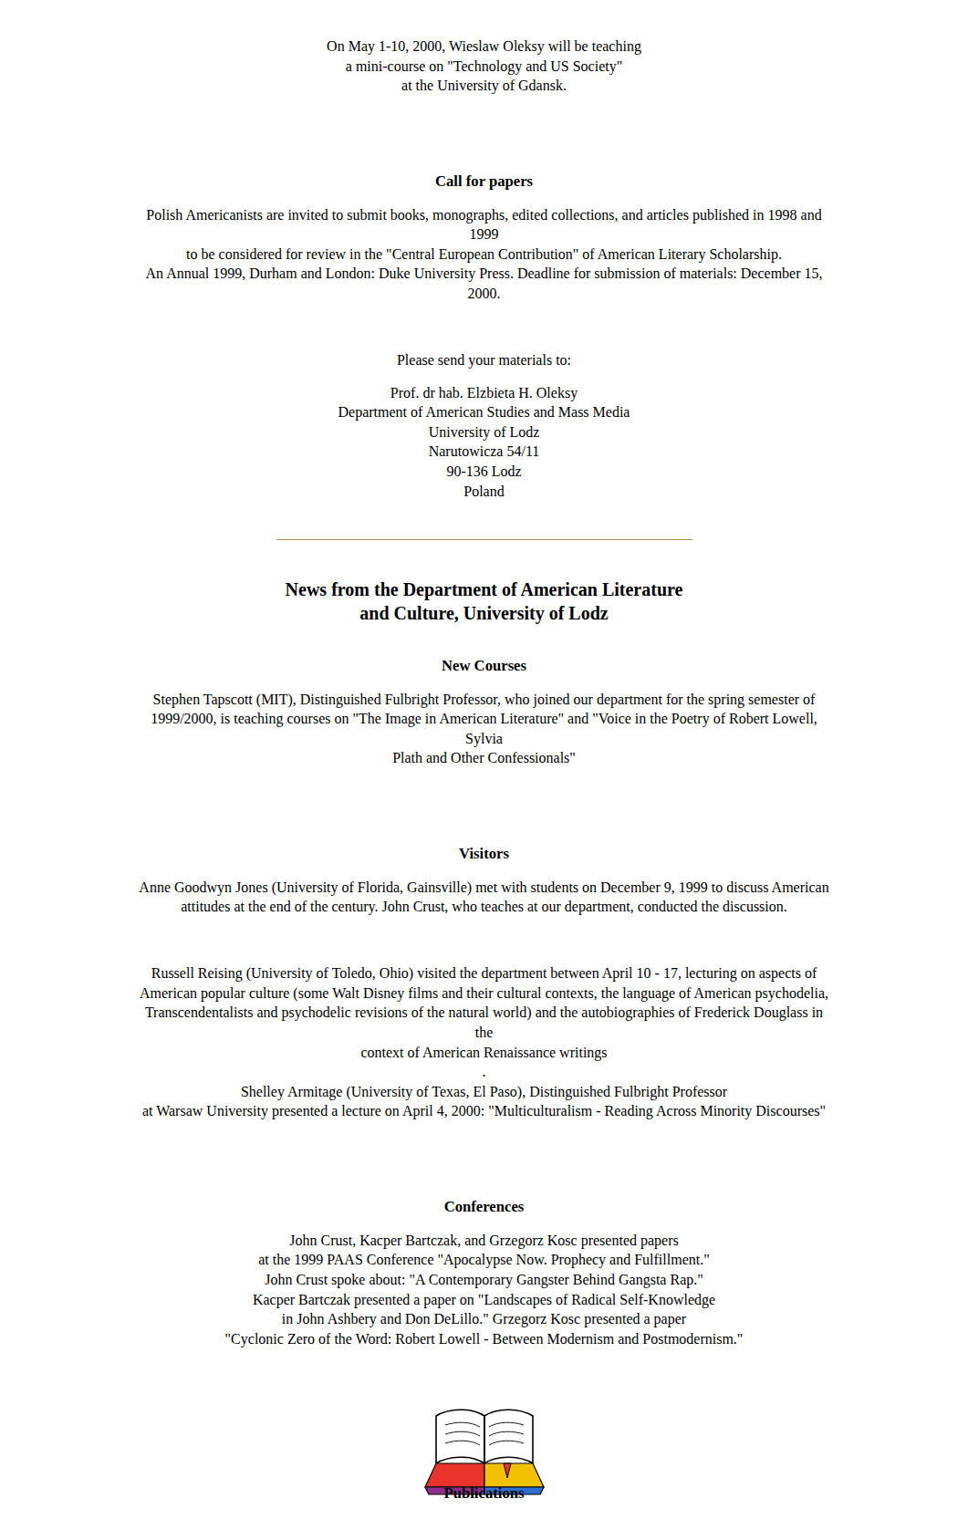On May 1-10, 2000, Wieslaw Oleksy will be teaching
a mini-course on "Technology and US Society"
at the University of Gdansk.
Call for papers
Polish Americanists are invited to submit books, monographs, edited collections, and articles published in 1998 and 1999
to be considered for review in the "Central European Contribution" of American Literary Scholarship.
An Annual 1999, Durham and London: Duke University Press. Deadline for submission of materials: December 15, 2000.
Please send your materials to:
Prof. dr hab. Elzbieta H. Oleksy Department of American Studies and Mass Media University of Lodz Narutowicza 54/11 90-136 Lodz Poland
News from the Department of American Literature
and Culture, University of Lodz
New Courses
Stephen Tapscott (MIT), Distinguished Fulbright Professor, who joined our department for the spring semester of
1999/2000, is teaching courses on "The Image in American Literature" and "Voice in the Poetry of Robert Lowell, Sylvia
Plath and Other Confessionals"
Visitors
Anne Goodwyn Jones (University of Florida, Gainsville) met with students on December 9, 1999 to discuss American
attitudes at the end of the century. John Crust, who teaches at our department, conducted the discussion.
Russell Reising (University of Toledo, Ohio) visited the department between April 10 - 17, lecturing on aspects of
American popular culture (some Walt Disney films and their cultural contexts, the language of American psychodelia,
Transcendentalists and psychodelic revisions of the natural world) and the autobiographies of Frederick Douglass in the
context of American Renaissance writings
.
Shelley Armitage (University of Texas, El Paso), Distinguished Fulbright Professor
at Warsaw University presented a lecture on April 4, 2000: "Multiculturalism - Reading Across Minority Discourses"
Conferences
John Crust, Kacper Bartczak, and Grzegorz Kosc presented papers
at the 1999 PAAS Conference "Apocalypse Now. Prophecy and Fulfillment."
John Crust spoke about: "A Contemporary Gangster Behind Gangsta Rap."
Kacper Bartczak presented a paper on "Landscapes of Radical Self-Knowledge
in John Ashbery and Don DeLillo." Grzegorz Kosc presented a paper
"Cyclonic Zero of the Word: Robert Lowell - Between Modernism and Postmodernism."
Publications